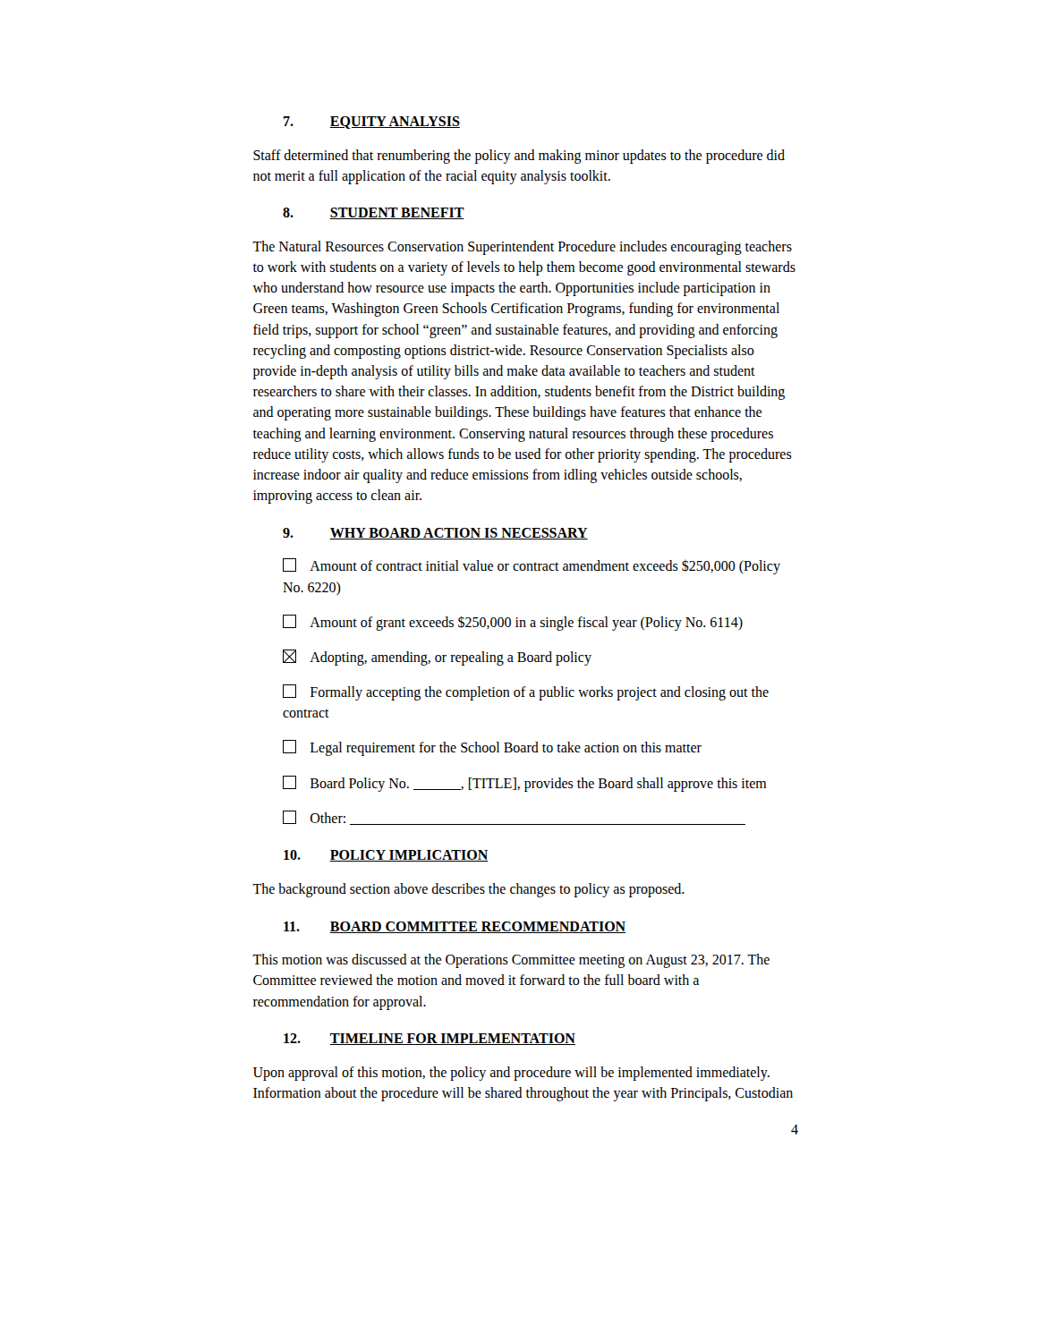7.
EQUITY ANALYSIS
Staff determined that renumbering the policy and making minor updates to the procedure did not merit a full application of the racial equity analysis toolkit.
8.
STUDENT BENEFIT
The Natural Resources Conservation Superintendent Procedure includes encouraging teachers to work with students on a variety of levels to help them become good environmental stewards who understand how resource use impacts the earth. Opportunities include participation in Green teams, Washington Green Schools Certification Programs, funding for environmental field trips, support for school “green” and sustainable features, and providing and enforcing recycling and composting options district-wide. Resource Conservation Specialists also provide in-depth analysis of utility bills and make data available to teachers and student researchers to share with their classes. In addition, students benefit from the District building and operating more sustainable buildings. These buildings have features that enhance the teaching and learning environment. Conserving natural resources through these procedures reduce utility costs, which allows funds to be used for other priority spending. The procedures increase indoor air quality and reduce emissions from idling vehicles outside schools, improving access to clean air.
9.
WHY BOARD ACTION IS NECESSARY
Amount of contract initial value or contract amendment exceeds $250,000 (Policy No. 6220)
Amount of grant exceeds $250,000 in a single fiscal year (Policy No. 6114)
Adopting, amending, or repealing a Board policy
Formally accepting the completion of a public works project and closing out the contract
Legal requirement for the School Board to take action on this matter
Board Policy No. , [TITLE], provides the Board shall approve this item
Other:
10.
POLICY IMPLICATION
The background section above describes the changes to policy as proposed.
11.
BOARD COMMITTEE RECOMMENDATION
This motion was discussed at the Operations Committee meeting on August 23, 2017. The Committee reviewed the motion and moved it forward to the full board with a recommendation for approval.
12.
TIMELINE FOR IMPLEMENTATION
Upon approval of this motion, the policy and procedure will be implemented immediately. Information about the procedure will be shared throughout the year with Principals, Custodian
4